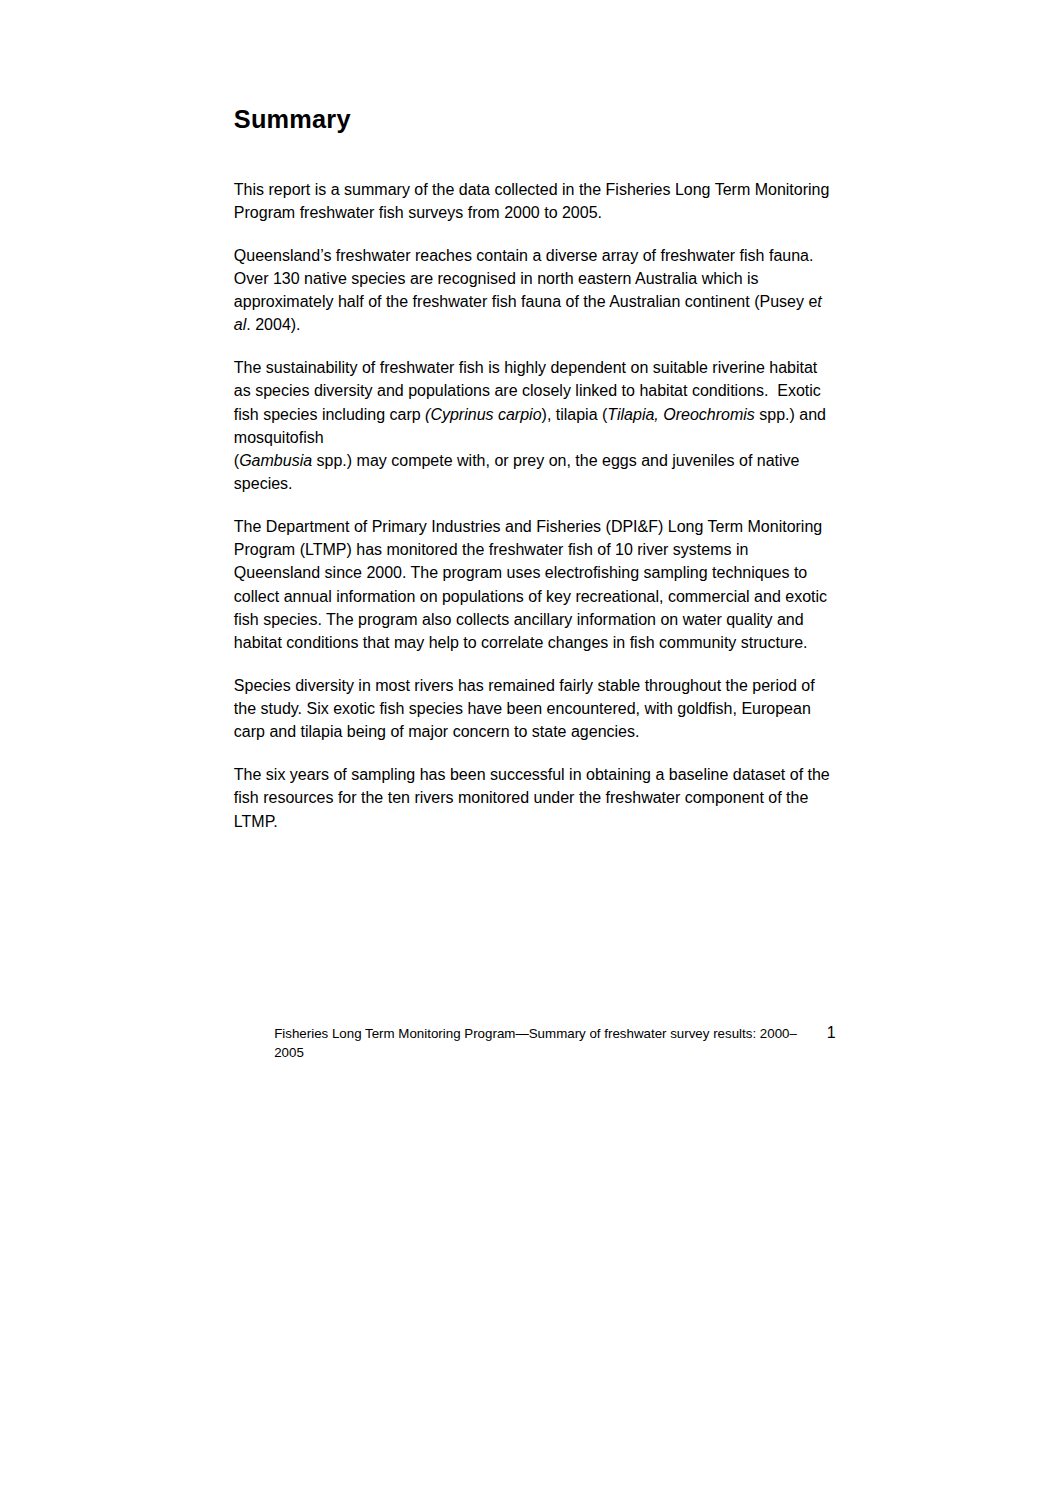Summary
This report is a summary of the data collected in the Fisheries Long Term Monitoring Program freshwater fish surveys from 2000 to 2005.
Queensland’s freshwater reaches contain a diverse array of freshwater fish fauna. Over 130 native species are recognised in north eastern Australia which is approximately half of the freshwater fish fauna of the Australian continent (Pusey et al. 2004).
The sustainability of freshwater fish is highly dependent on suitable riverine habitat as species diversity and populations are closely linked to habitat conditions. Exotic fish species including carp (Cyprinus carpio), tilapia (Tilapia, Oreochromis spp.) and mosquitofish
(Gambusia spp.) may compete with, or prey on, the eggs and juveniles of native species.
The Department of Primary Industries and Fisheries (DPI&F) Long Term Monitoring Program (LTMP) has monitored the freshwater fish of 10 river systems in Queensland since 2000. The program uses electrofishing sampling techniques to collect annual information on populations of key recreational, commercial and exotic fish species. The program also collects ancillary information on water quality and habitat conditions that may help to correlate changes in fish community structure.
Species diversity in most rivers has remained fairly stable throughout the period of the study. Six exotic fish species have been encountered, with goldfish, European carp and tilapia being of major concern to state agencies.
The six years of sampling has been successful in obtaining a baseline dataset of the fish resources for the ten rivers monitored under the freshwater component of the LTMP.
Fisheries Long Term Monitoring Program—Summary of freshwater survey results: 2000–2005 1